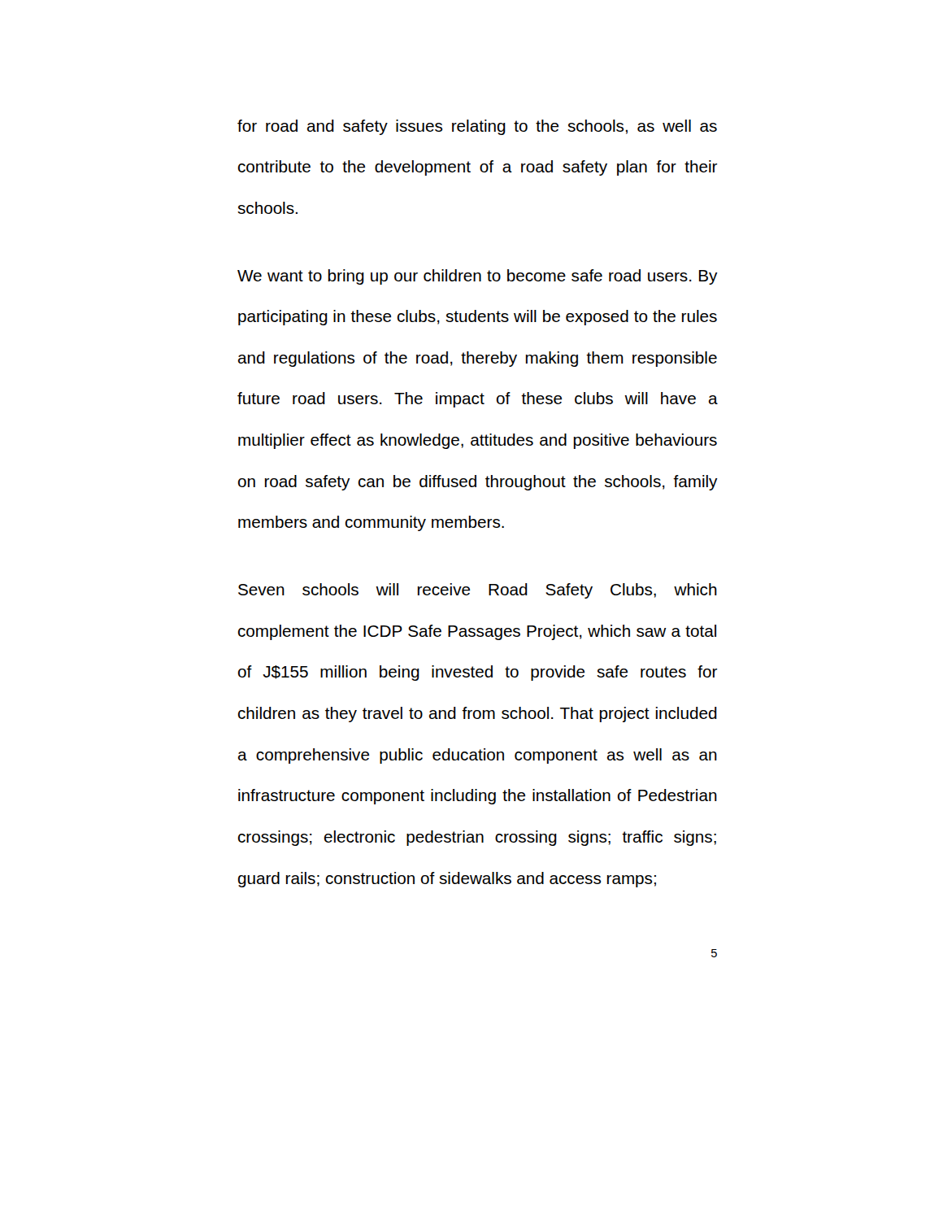for road and safety issues relating to the schools, as well as contribute to the development of a road safety plan for their schools.
We want to bring up our children to become safe road users. By participating in these clubs, students will be exposed to the rules and regulations of the road, thereby making them responsible future road users. The impact of these clubs will have a multiplier effect as knowledge, attitudes and positive behaviours on road safety can be diffused throughout the schools, family members and community members.
Seven schools will receive Road Safety Clubs, which complement the ICDP Safe Passages Project, which saw a total of J$155 million being invested to provide safe routes for children as they travel to and from school. That project included a comprehensive public education component as well as an infrastructure component including the installation of Pedestrian crossings; electronic pedestrian crossing signs; traffic signs; guard rails; construction of sidewalks and access ramps;
5